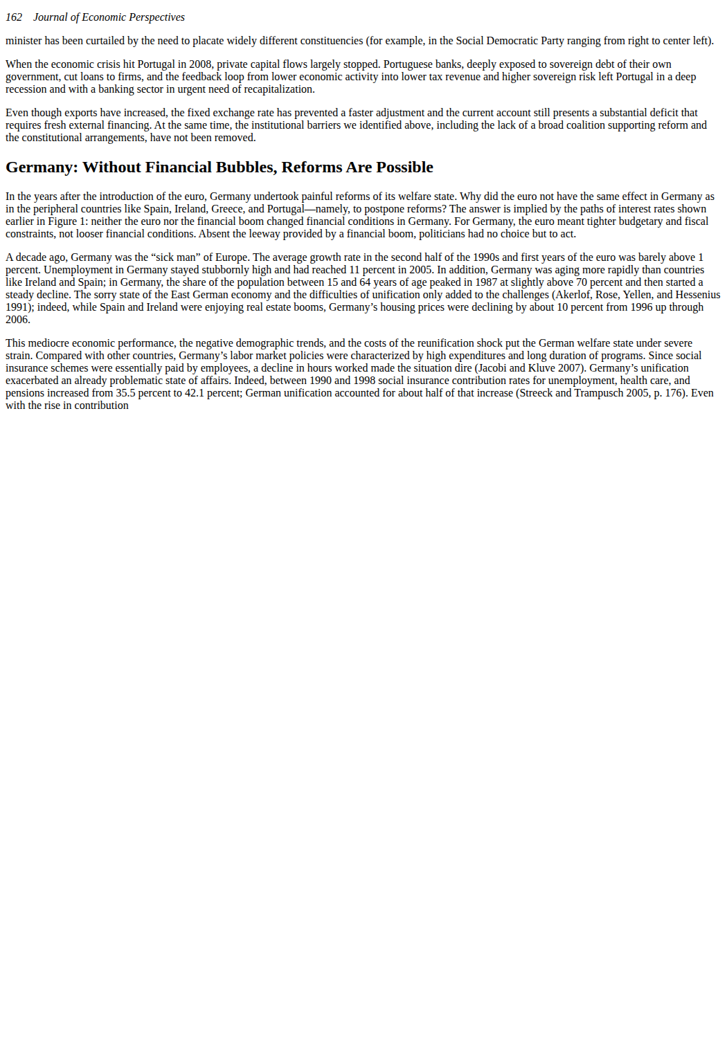162 Journal of Economic Perspectives
minister has been curtailed by the need to placate widely different constituencies (for example, in the Social Democratic Party ranging from right to center left).
When the economic crisis hit Portugal in 2008, private capital flows largely stopped. Portuguese banks, deeply exposed to sovereign debt of their own government, cut loans to firms, and the feedback loop from lower economic activity into lower tax revenue and higher sovereign risk left Portugal in a deep recession and with a banking sector in urgent need of recapitalization.
Even though exports have increased, the fixed exchange rate has prevented a faster adjustment and the current account still presents a substantial deficit that requires fresh external financing. At the same time, the institutional barriers we identified above, including the lack of a broad coalition supporting reform and the constitutional arrangements, have not been removed.
Germany: Without Financial Bubbles, Reforms Are Possible
In the years after the introduction of the euro, Germany undertook painful reforms of its welfare state. Why did the euro not have the same effect in Germany as in the peripheral countries like Spain, Ireland, Greece, and Portugal—namely, to postpone reforms? The answer is implied by the paths of interest rates shown earlier in Figure 1: neither the euro nor the financial boom changed financial conditions in Germany. For Germany, the euro meant tighter budgetary and fiscal constraints, not looser financial conditions. Absent the leeway provided by a financial boom, politicians had no choice but to act.
A decade ago, Germany was the “sick man” of Europe. The average growth rate in the second half of the 1990s and first years of the euro was barely above 1 percent. Unemployment in Germany stayed stubbornly high and had reached 11 percent in 2005. In addition, Germany was aging more rapidly than countries like Ireland and Spain; in Germany, the share of the population between 15 and 64 years of age peaked in 1987 at slightly above 70 percent and then started a steady decline. The sorry state of the East German economy and the difficulties of unification only added to the challenges (Akerlof, Rose, Yellen, and Hessenius 1991); indeed, while Spain and Ireland were enjoying real estate booms, Germany’s housing prices were declining by about 10 percent from 1996 up through 2006.
This mediocre economic performance, the negative demographic trends, and the costs of the reunification shock put the German welfare state under severe strain. Compared with other countries, Germany’s labor market policies were characterized by high expenditures and long duration of programs. Since social insurance schemes were essentially paid by employees, a decline in hours worked made the situation dire (Jacobi and Kluve 2007). Germany’s unification exacerbated an already problematic state of affairs. Indeed, between 1990 and 1998 social insurance contribution rates for unemployment, health care, and pensions increased from 35.5 percent to 42.1 percent; German unification accounted for about half of that increase (Streeck and Trampusch 2005, p. 176). Even with the rise in contribution